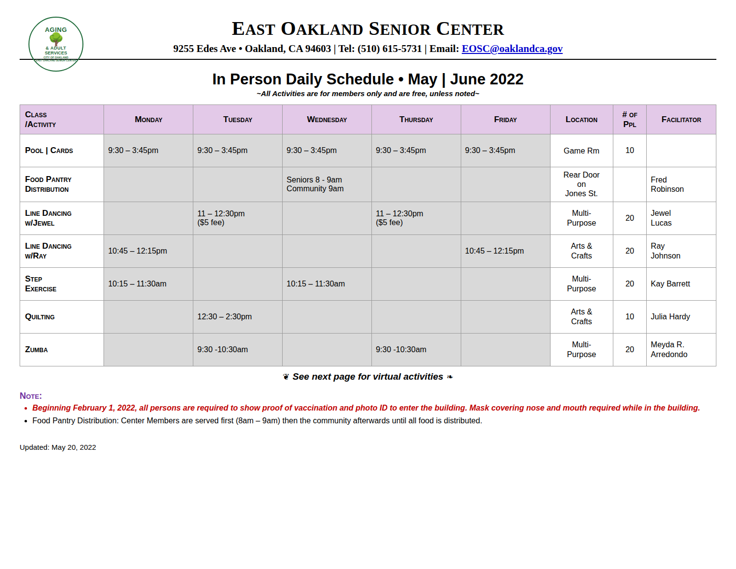AGING
🌳
& ADULT
SERVICES
CITY OF OAKLAND
EAST OAKLAND SENIOR CENTER
EAST OAKLAND SENIOR CENTER
9255 Edes Ave • Oakland, CA 94603 | Tel: (510) 615-5731 | Email: EOSC@oaklandca.gov
In Person Daily Schedule • May | June 2022
~All Activities are for members only and are free, unless noted~
| Class /Activity | Monday | Tuesday | Wednesday | Thursday | Friday | Location | # of Ppl | Facilitator |
| --- | --- | --- | --- | --- | --- | --- | --- | --- |
| Pool / Cards | 9:30 – 3:45pm | 9:30 – 3:45pm | 9:30 – 3:45pm | 9:30 – 3:45pm | 9:30 – 3:45pm | Game Rm | 10 | |
| Food Pantry Distribution | | | Seniors 8 - 9am Community 9am | | | Rear Door on Jones St. | | Fred Robinson |
| Line Dancing w/Jewel | | 11 – 12:30pm ($5 fee) | | 11 – 12:30pm ($5 fee) | | Multi- Purpose | 20 | Jewel Lucas |
| Line Dancing w/Ray | 10:45 – 12:15pm | | | | 10:45 – 12:15pm | Arts & Crafts | 20 | Ray Johnson |
| Step Exercise | 10:15 – 11:30am | | 10:15 – 11:30am | | | Multi- Purpose | 20 | Kay Barrett |
| Quilting | | 12:30 – 2:30pm | | | | Arts & Crafts | 10 | Julia Hardy |
| Zumba | | 9:30 -10:30am | | 9:30 -10:30am | | Multi- Purpose | 20 | Meyda R. Arredondo |
❦See next page for virtual activities❧
Note:
Beginning February 1, 2022, all persons are required to show proof of vaccination and photo ID to enter the building. Mask covering nose and mouth required while in the building.
Food Pantry Distribution: Center Members are served first (8am – 9am) then the community afterwards until all food is distributed.
Updated: May 20, 2022